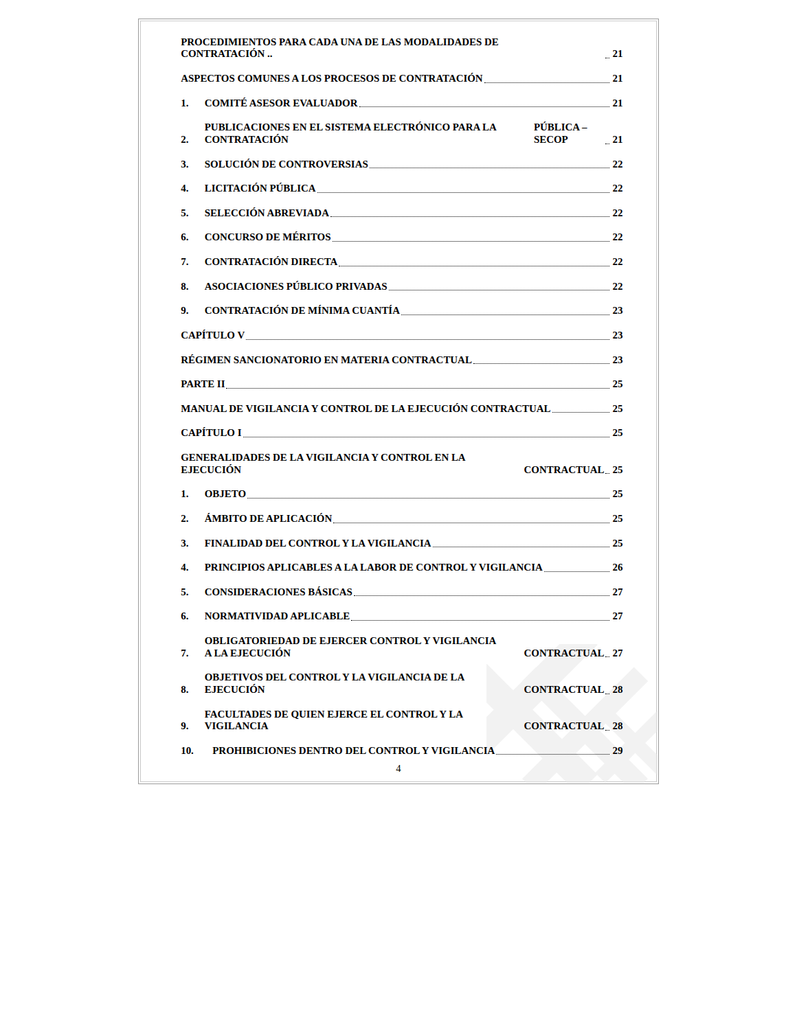PROCEDIMIENTOS PARA CADA UNA DE LAS MODALIDADES DE CONTRATACIÓN ..
21
ASPECTOS COMUNES A LOS PROCESOS DE CONTRATACIÓN 21
1. COMITÉ ASESOR EVALUADOR 21
2. PUBLICACIONES EN EL SISTEMA ELECTRÓNICO PARA LA CONTRATACIÓN
PÚBLICA – SECOP 21
3. SOLUCIÓN DE CONTROVERSIAS 22
4. LICITACIÓN PÚBLICA 22
5. SELECCIÓN ABREVIADA 22
6. CONCURSO DE MÉRITOS 22
7. CONTRATACIÓN DIRECTA 22
8. ASOCIACIONES PÚBLICO PRIVADAS 22
9. CONTRATACIÓN DE MÍNIMA CUANTÍA 23
CAPÍTULO V 23
RÉGIMEN SANCIONATORIO EN MATERIA CONTRACTUAL 23
PARTE II 25
MANUAL DE VIGILANCIA Y CONTROL DE LA EJECUCIÓN CONTRACTUAL 25
CAPÍTULO I 25
GENERALIDADES DE LA VIGILANCIA Y CONTROL EN LA EJECUCIÓN
CONTRACTUAL 25
1. OBJETO 25
2. ÁMBITO DE APLICACIÓN 25
3. FINALIDAD DEL CONTROL Y LA VIGILANCIA 25
4. PRINCIPIOS APLICABLES A LA LABOR DE CONTROL Y VIGILANCIA 26
5. CONSIDERACIONES BÁSICAS 27
6. NORMATIVIDAD APLICABLE 27
7. OBLIGATORIEDAD DE EJERCER CONTROL Y VIGILANCIA A LA EJECUCIÓN
CONTRACTUAL 27
8. OBJETIVOS DEL CONTROL Y LA VIGILANCIA DE LA EJECUCIÓN
CONTRACTUAL 28
9. FACULTADES DE QUIEN EJERCE EL CONTROL Y LA VIGILANCIA
CONTRACTUAL 28
10. PROHIBICIONES DENTRO DEL CONTROL Y VIGILANCIA 29
4